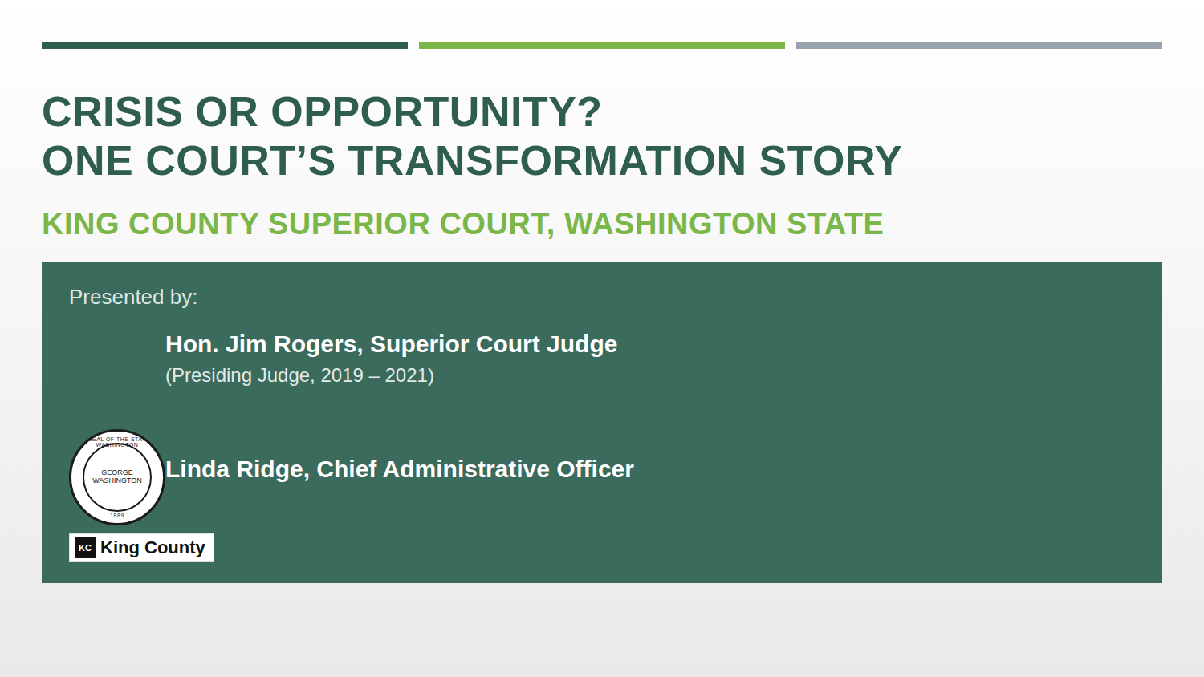Crisis or Opportunity? One Court’s Transformation Story
King County Superior Court, Washington State
Presented by:
Hon. Jim Rogers, Superior Court Judge
(Presiding Judge, 2019 – 2021)
Linda Ridge, Chief Administrative Officer
THE SEAL OF THE STATE OF WASHINGTON 1889
GEORGE
WASHINGTON
KCKing County